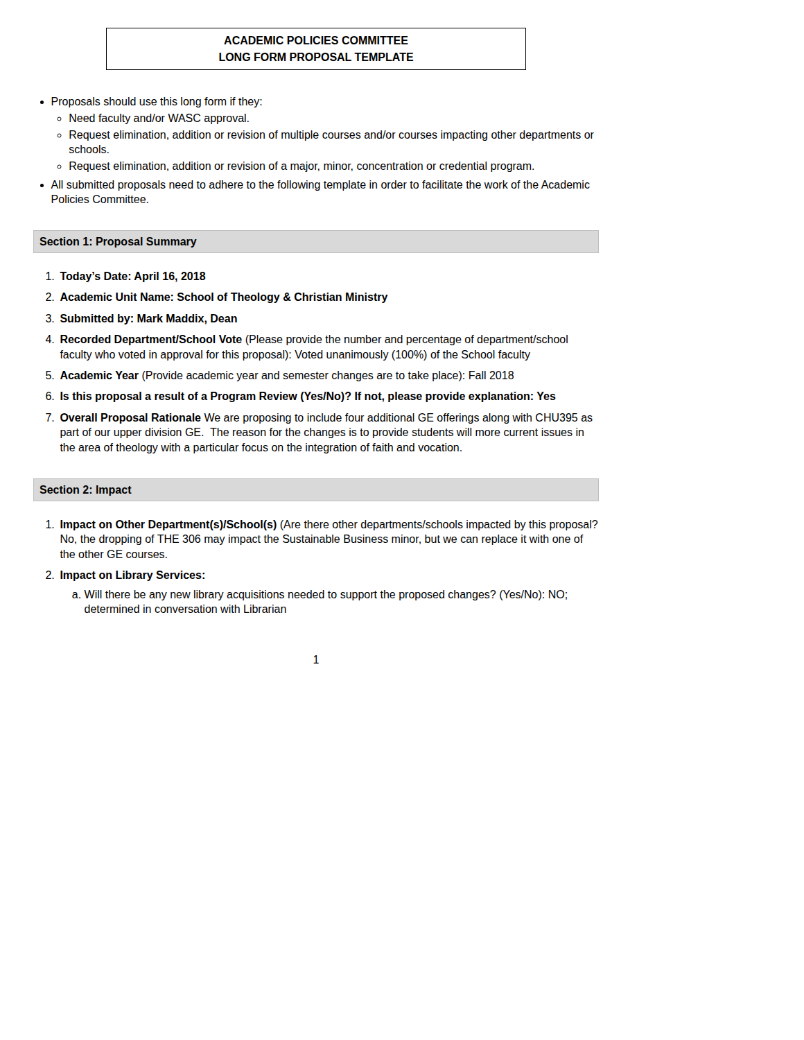ACADEMIC POLICIES COMMITTEE
LONG FORM PROPOSAL TEMPLATE
Proposals should use this long form if they:
Need faculty and/or WASC approval.
Request elimination, addition or revision of multiple courses and/or courses impacting other departments or schools.
Request elimination, addition or revision of a major, minor, concentration or credential program.
All submitted proposals need to adhere to the following template in order to facilitate the work of the Academic Policies Committee.
Section 1: Proposal Summary
Today’s Date: April 16, 2018
Academic Unit Name: School of Theology & Christian Ministry
Submitted by: Mark Maddix, Dean
Recorded Department/School Vote (Please provide the number and percentage of department/school faculty who voted in approval for this proposal): Voted unanimously (100%) of the School faculty
Academic Year (Provide academic year and semester changes are to take place): Fall 2018
Is this proposal a result of a Program Review (Yes/No)? If not, please provide explanation: Yes
Overall Proposal Rationale We are proposing to include four additional GE offerings along with CHU395 as part of our upper division GE. The reason for the changes is to provide students will more current issues in the area of theology with a particular focus on the integration of faith and vocation.
Section 2: Impact
Impact on Other Department(s)/School(s) (Are there other departments/schools impacted by this proposal? No, the dropping of THE 306 may impact the Sustainable Business minor, but we can replace it with one of the other GE courses.
Impact on Library Services:
Will there be any new library acquisitions needed to support the proposed changes? (Yes/No): NO; determined in conversation with Librarian
1